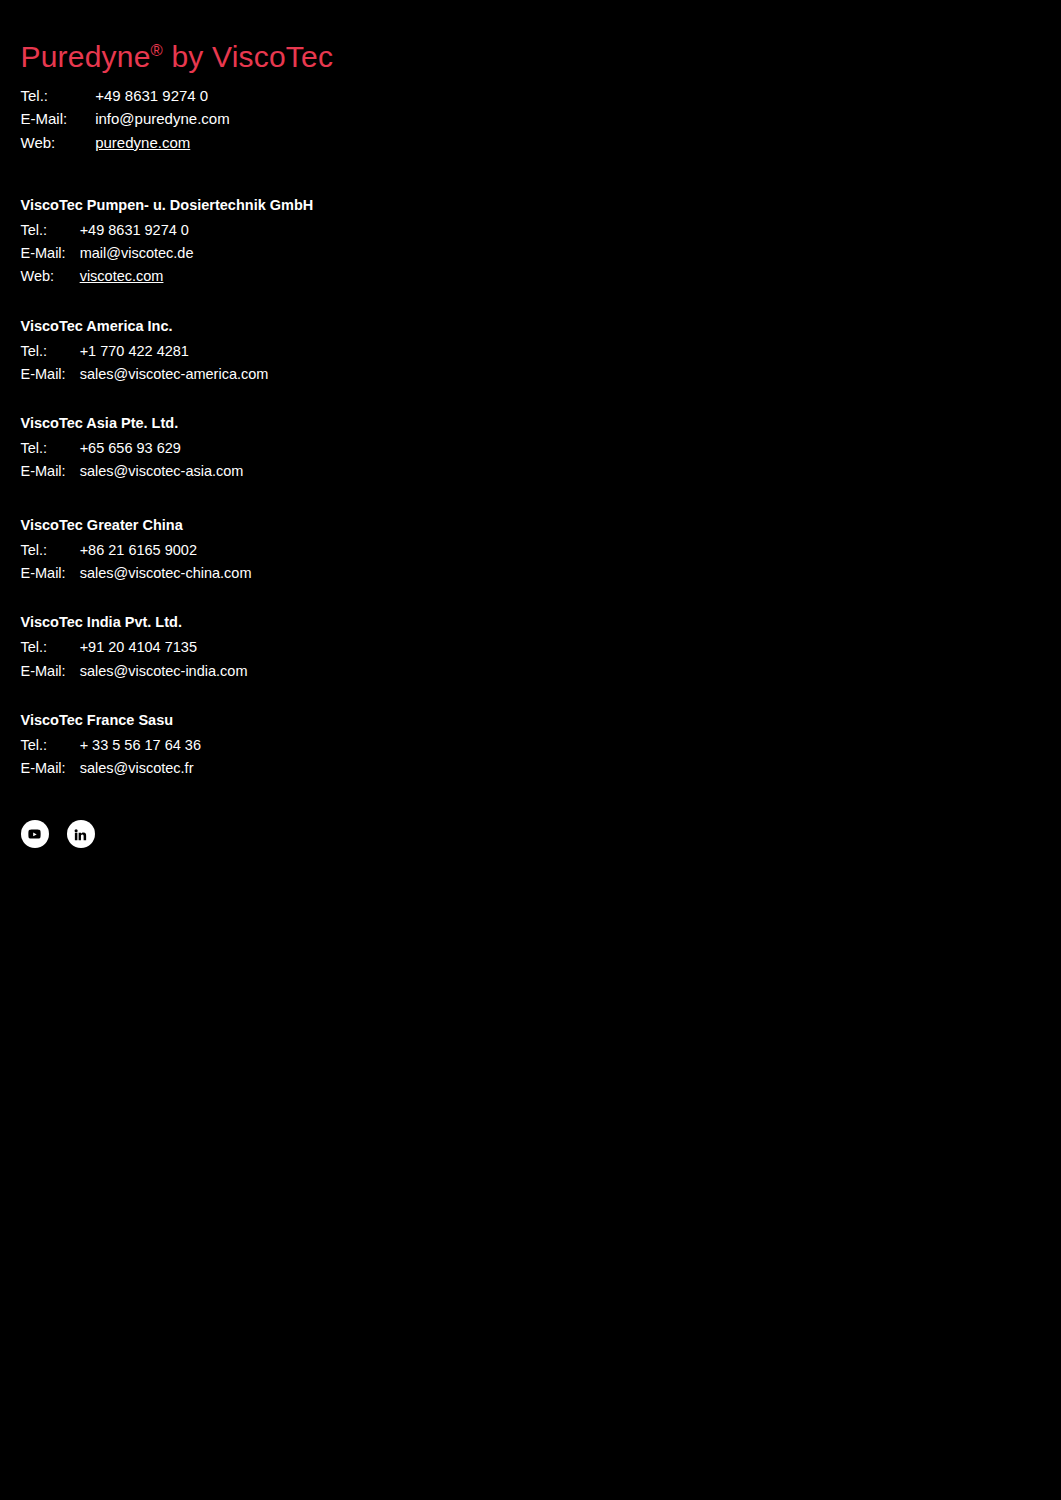Puredyne® by ViscoTec
| Tel.: | +49 8631 9274 0 |
| E-Mail: | info@puredyne.com |
| Web: | puredyne.com |
ViscoTec Pumpen- u. Dosiertechnik GmbH
| Tel.: | +49 8631 9274 0 |
| E-Mail: | mail@viscotec.de |
| Web: | viscotec.com |
ViscoTec America Inc.
| Tel.: | +1 770 422 4281 |
| E-Mail: | sales@viscotec-america.com |
ViscoTec Asia Pte. Ltd.
| Tel.: | +65 656 93 629 |
| E-Mail: | sales@viscotec-asia.com |
ViscoTec Greater China
| Tel.: | +86 21 6165 9002 |
| E-Mail: | sales@viscotec-china.com |
ViscoTec India Pvt. Ltd.
| Tel.: | +91 20 4104 7135 |
| E-Mail: | sales@viscotec-india.com |
ViscoTec France Sasu
| Tel.: | + 33 5 56 17 64 36 |
| E-Mail: | sales@viscotec.fr |